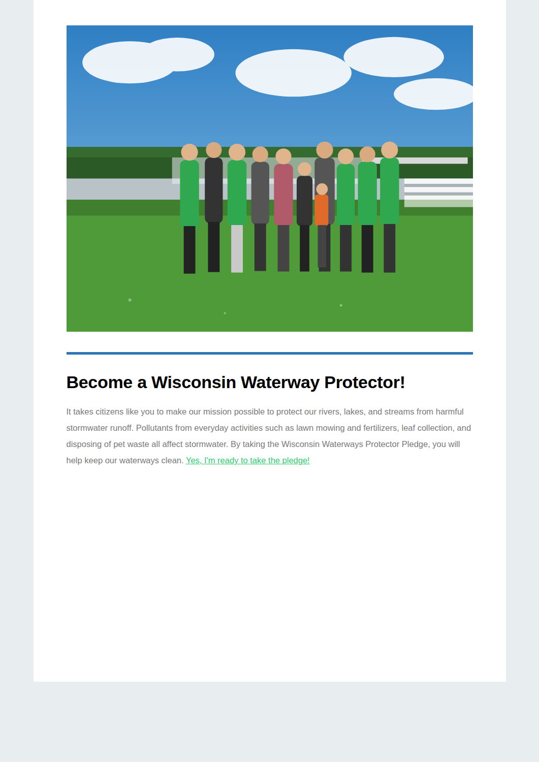Become a Wisconsin Waterway Protector!
It takes citizens like you to make our mission possible to protect our rivers, lakes, and streams from harmful stormwater runoff. Pollutants from everyday activities such as lawn mowing and fertilizers, leaf collection, and disposing of pet waste all affect stormwater. By taking the Wisconsin Waterways Protector Pledge, you will help keep our waterways clean. Yes, I'm ready to take the pledge!